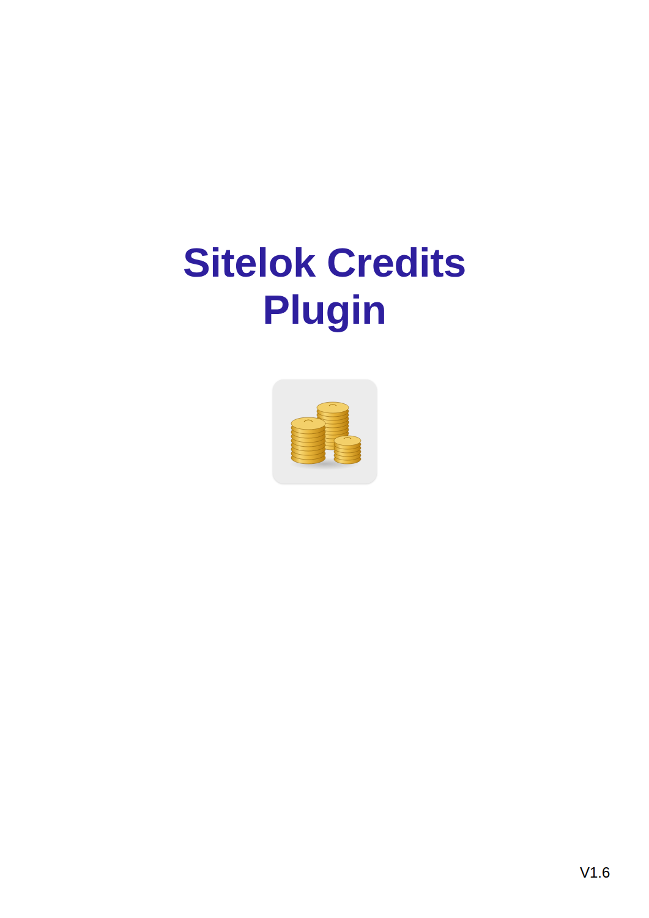Sitelok Credits
Plugin
V1.6